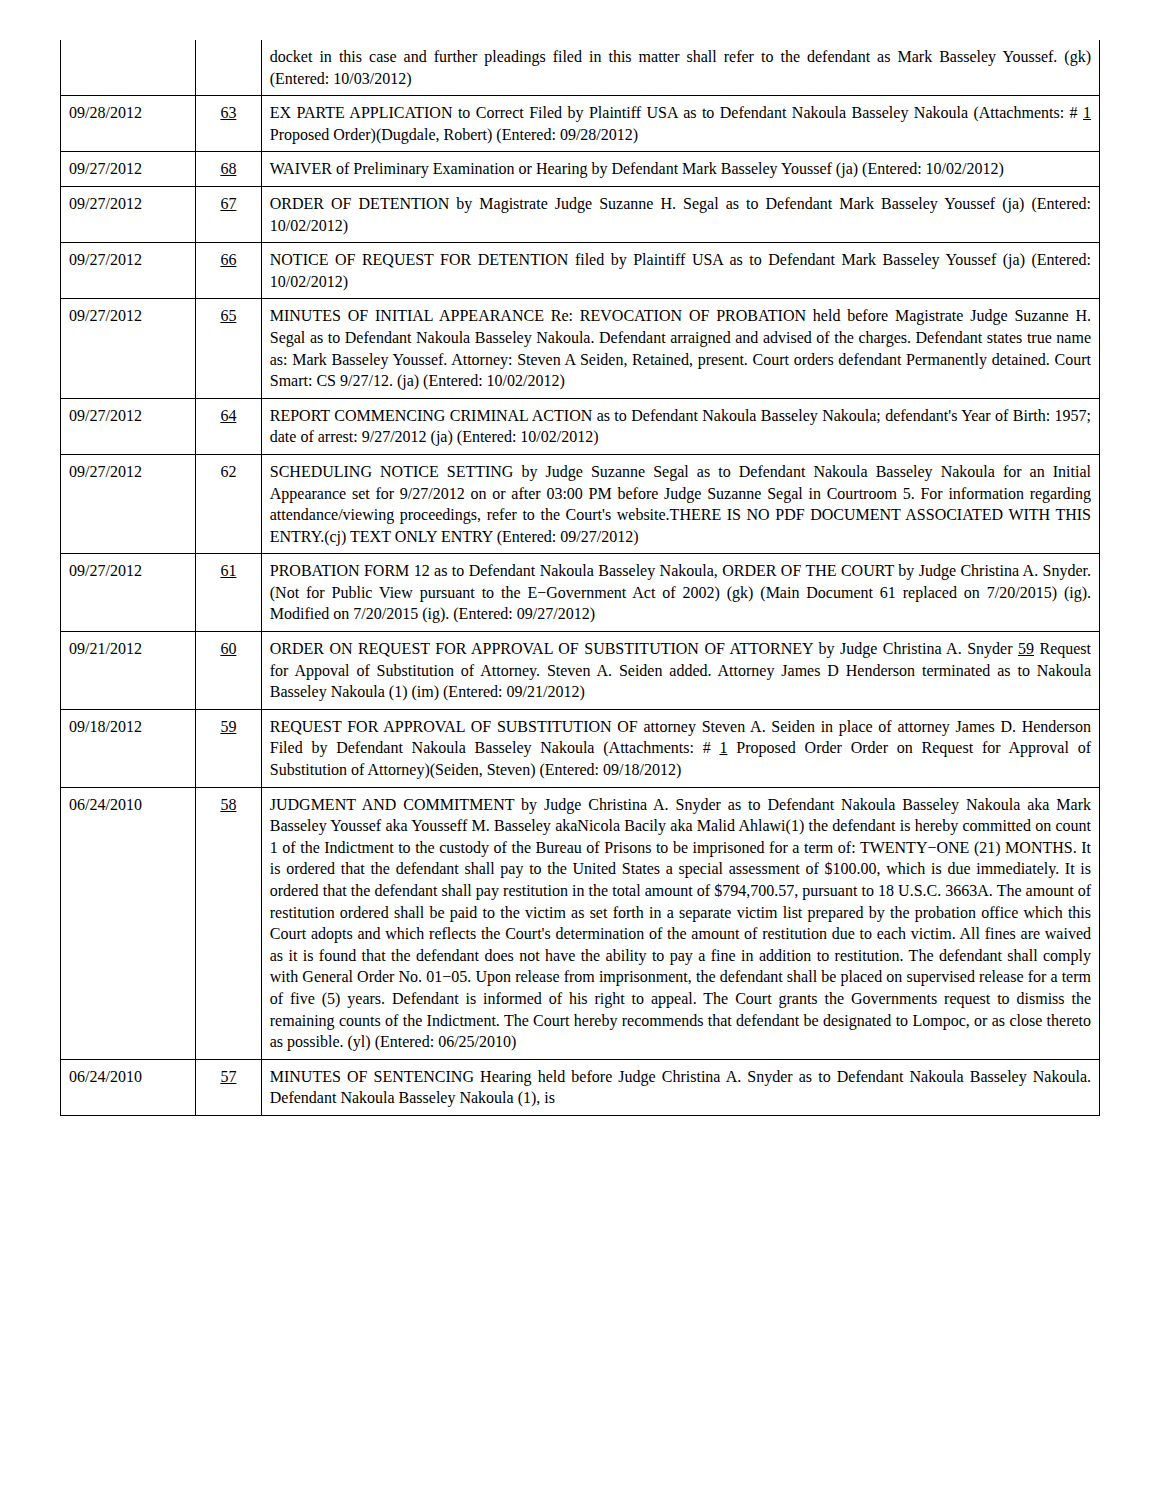| | | docket in this case and further pleadings filed in this matter shall refer to the defendant as Mark Basseley Youssef. (gk) (Entered: 10/03/2012) |
| 09/28/2012 | 63 | EX PARTE APPLICATION to Correct Filed by Plaintiff USA as to Defendant Nakoula Basseley Nakoula (Attachments: # 1 Proposed Order)(Dugdale, Robert) (Entered: 09/28/2012) |
| 09/27/2012 | 68 | WAIVER of Preliminary Examination or Hearing by Defendant Mark Basseley Youssef (ja) (Entered: 10/02/2012) |
| 09/27/2012 | 67 | ORDER OF DETENTION by Magistrate Judge Suzanne H. Segal as to Defendant Mark Basseley Youssef (ja) (Entered: 10/02/2012) |
| 09/27/2012 | 66 | NOTICE OF REQUEST FOR DETENTION filed by Plaintiff USA as to Defendant Mark Basseley Youssef (ja) (Entered: 10/02/2012) |
| 09/27/2012 | 65 | MINUTES OF INITIAL APPEARANCE Re: REVOCATION OF PROBATION held before Magistrate Judge Suzanne H. Segal as to Defendant Nakoula Basseley Nakoula. Defendant arraigned and advised of the charges. Defendant states true name as: Mark Basseley Youssef. Attorney: Steven A Seiden, Retained, present. Court orders defendant Permanently detained. Court Smart: CS 9/27/12. (ja) (Entered: 10/02/2012) |
| 09/27/2012 | 64 | REPORT COMMENCING CRIMINAL ACTION as to Defendant Nakoula Basseley Nakoula; defendant's Year of Birth: 1957; date of arrest: 9/27/2012 (ja) (Entered: 10/02/2012) |
| 09/27/2012 | 62 | SCHEDULING NOTICE SETTING by Judge Suzanne Segal as to Defendant Nakoula Basseley Nakoula for an Initial Appearance set for 9/27/2012 on or after 03:00 PM before Judge Suzanne Segal in Courtroom 5. For information regarding attendance/viewing proceedings, refer to the Court's website.THERE IS NO PDF DOCUMENT ASSOCIATED WITH THIS ENTRY.(cj) TEXT ONLY ENTRY (Entered: 09/27/2012) |
| 09/27/2012 | 61 | PROBATION FORM 12 as to Defendant Nakoula Basseley Nakoula, ORDER OF THE COURT by Judge Christina A. Snyder. (Not for Public View pursuant to the E−Government Act of 2002) (gk) (Main Document 61 replaced on 7/20/2015) (ig). Modified on 7/20/2015 (ig). (Entered: 09/27/2012) |
| 09/21/2012 | 60 | ORDER ON REQUEST FOR APPROVAL OF SUBSTITUTION OF ATTORNEY by Judge Christina A. Snyder 59 Request for Appoval of Substitution of Attorney. Steven A. Seiden added. Attorney James D Henderson terminated as to Nakoula Basseley Nakoula (1) (im) (Entered: 09/21/2012) |
| 09/18/2012 | 59 | REQUEST FOR APPROVAL OF SUBSTITUTION OF attorney Steven A. Seiden in place of attorney James D. Henderson Filed by Defendant Nakoula Basseley Nakoula (Attachments: # 1 Proposed Order Order on Request for Approval of Substitution of Attorney)(Seiden, Steven) (Entered: 09/18/2012) |
| 06/24/2010 | 58 | JUDGMENT AND COMMITMENT by Judge Christina A. Snyder as to Defendant Nakoula Basseley Nakoula aka Mark Basseley Youssef aka Yousseff M. Basseley akaNicola Bacily aka Malid Ahlawi(1) the defendant is hereby committed on count 1 of the Indictment to the custody of the Bureau of Prisons to be imprisoned for a term of: TWENTY−ONE (21) MONTHS. It is ordered that the defendant shall pay to the United States a special assessment of $100.00, which is due immediately. It is ordered that the defendant shall pay restitution in the total amount of $794,700.57, pursuant to 18 U.S.C. 3663A. The amount of restitution ordered shall be paid to the victim as set forth in a separate victim list prepared by the probation office which this Court adopts and which reflects the Court's determination of the amount of restitution due to each victim. All fines are waived as it is found that the defendant does not have the ability to pay a fine in addition to restitution. The defendant shall comply with General Order No. 01−05. Upon release from imprisonment, the defendant shall be placed on supervised release for a term of five (5) years. Defendant is informed of his right to appeal. The Court grants the Governments request to dismiss the remaining counts of the Indictment. The Court hereby recommends that defendant be designated to Lompoc, or as close thereto as possible. (yl) (Entered: 06/25/2010) |
| 06/24/2010 | 57 | MINUTES OF SENTENCING Hearing held before Judge Christina A. Snyder as to Defendant Nakoula Basseley Nakoula. Defendant Nakoula Basseley Nakoula (1), is |